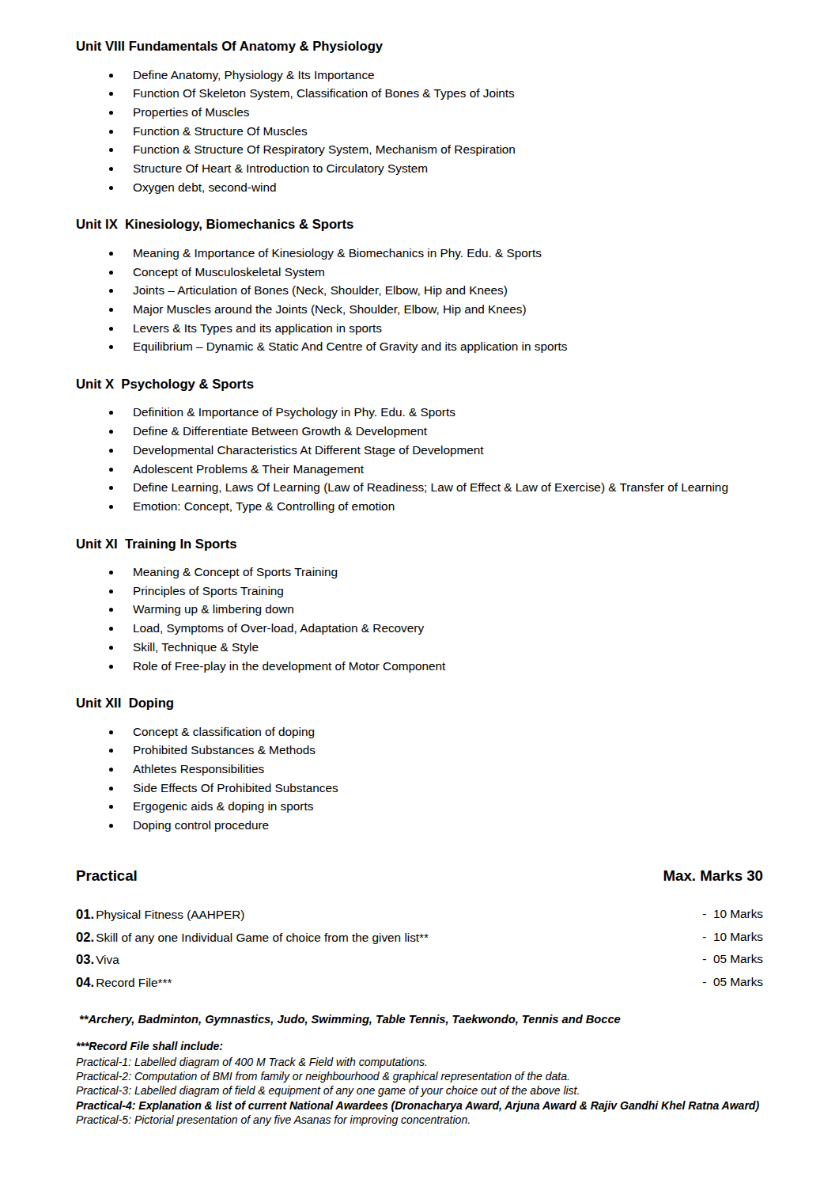Unit VIII Fundamentals Of Anatomy & Physiology
Define Anatomy, Physiology & Its Importance
Function Of Skeleton System, Classification of Bones & Types of Joints
Properties of Muscles
Function & Structure Of Muscles
Function & Structure Of Respiratory System, Mechanism of Respiration
Structure Of Heart & Introduction to Circulatory System
Oxygen debt, second-wind
Unit IX Kinesiology, Biomechanics & Sports
Meaning & Importance of Kinesiology & Biomechanics in Phy. Edu. & Sports
Concept of Musculoskeletal System
Joints – Articulation of Bones (Neck, Shoulder, Elbow, Hip and Knees)
Major Muscles around the Joints (Neck, Shoulder, Elbow, Hip and Knees)
Levers & Its Types and its application in sports
Equilibrium – Dynamic & Static And Centre of Gravity and its application in sports
Unit X Psychology & Sports
Definition & Importance of Psychology in Phy. Edu. & Sports
Define & Differentiate Between Growth & Development
Developmental Characteristics At Different Stage of Development
Adolescent Problems & Their Management
Define Learning, Laws Of Learning (Law of Readiness; Law of Effect & Law of Exercise) & Transfer of Learning
Emotion: Concept, Type & Controlling of emotion
Unit XI Training In Sports
Meaning & Concept of Sports Training
Principles of Sports Training
Warming up & limbering down
Load, Symptoms of Over-load, Adaptation & Recovery
Skill, Technique & Style
Role of Free-play in the development of Motor Component
Unit XII Doping
Concept & classification of doping
Prohibited Substances & Methods
Athletes Responsibilities
Side Effects Of Prohibited Substances
Ergogenic aids & doping in sports
Doping control procedure
Practical Max. Marks 30
01. Physical Fitness (AAHPER)- 10 Marks
02. Skill of any one Individual Game of choice from the given list**- 10 Marks
03. Viva- 05 Marks
04. Record File***- 05 Marks
**Archery, Badminton, Gymnastics, Judo, Swimming, Table Tennis, Taekwondo, Tennis and Bocce
***Record File shall include:
Practical-1: Labelled diagram of 400 M Track & Field with computations.
Practical-2: Computation of BMI from family or neighbourhood & graphical representation of the data.
Practical-3: Labelled diagram of field & equipment of any one game of your choice out of the above list.
Practical-4: Explanation & list of current National Awardees (Dronacharya Award, Arjuna Award & Rajiv Gandhi Khel Ratna Award)
Practical-5: Pictorial presentation of any five Asanas for improving concentration.